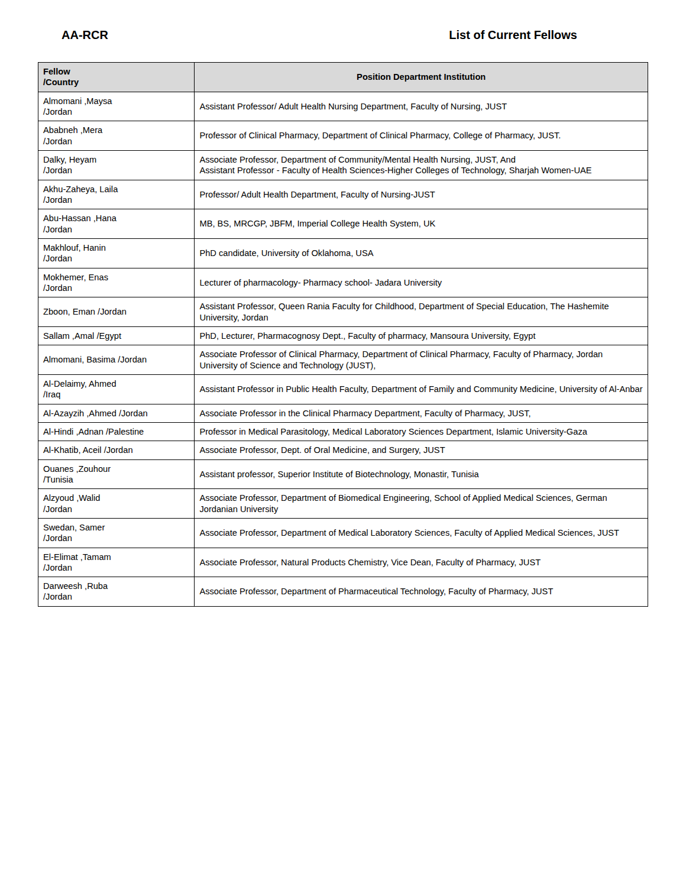AA-RCR
List of Current Fellows
| Fellow /Country | Position Department Institution |
| --- | --- |
| Almomani ,Maysa /Jordan | Assistant Professor/ Adult Health Nursing Department, Faculty of Nursing, JUST |
| Ababneh ,Mera /Jordan | Professor of Clinical Pharmacy, Department of Clinical Pharmacy, College of Pharmacy, JUST. |
| Dalky, Heyam /Jordan | Associate Professor, Department of Community/Mental Health Nursing, JUST, And Assistant Professor - Faculty of Health Sciences-Higher Colleges of Technology, Sharjah Women-UAE |
| Akhu-Zaheya, Laila /Jordan | Professor/ Adult Health Department, Faculty of Nursing-JUST |
| Abu-Hassan ,Hana /Jordan | MB, BS, MRCGP, JBFM, Imperial College Health System, UK |
| Makhlouf, Hanin /Jordan | PhD candidate, University of Oklahoma, USA |
| Mokhemer, Enas /Jordan | Lecturer of pharmacology- Pharmacy school- Jadara University |
| Zboon, Eman /Jordan | Assistant Professor, Queen Rania Faculty for Childhood, Department of Special Education, The Hashemite University, Jordan |
| Sallam ,Amal /Egypt | PhD, Lecturer, Pharmacognosy Dept., Faculty of pharmacy, Mansoura University, Egypt |
| Almomani, Basima /Jordan | Associate Professor of Clinical Pharmacy, Department of Clinical Pharmacy, Faculty of Pharmacy, Jordan University of Science and Technology (JUST), |
| Al-Delaimy, Ahmed /Iraq | Assistant Professor in Public Health Faculty, Department of Family and Community Medicine, University of Al-Anbar |
| Al-Azayzih ,Ahmed /Jordan | Associate Professor in the Clinical Pharmacy Department, Faculty of Pharmacy, JUST, |
| Al-Hindi ,Adnan /Palestine | Professor in Medical Parasitology, Medical Laboratory Sciences Department, Islamic University-Gaza |
| Al-Khatib, Aceil /Jordan | Associate Professor, Dept. of Oral Medicine, and Surgery, JUST |
| Ouanes ,Zouhour /Tunisia | Assistant professor, Superior Institute of Biotechnology, Monastir, Tunisia |
| Alzyoud ,Walid /Jordan | Associate Professor, Department of Biomedical Engineering, School of Applied Medical Sciences, German Jordanian University |
| Swedan, Samer /Jordan | Associate Professor, Department of Medical Laboratory Sciences, Faculty of Applied Medical Sciences, JUST |
| El-Elimat ,Tamam /Jordan | Associate Professor, Natural Products Chemistry, Vice Dean, Faculty of Pharmacy, JUST |
| Darweesh ,Ruba /Jordan | Associate Professor, Department of Pharmaceutical Technology, Faculty of Pharmacy, JUST |